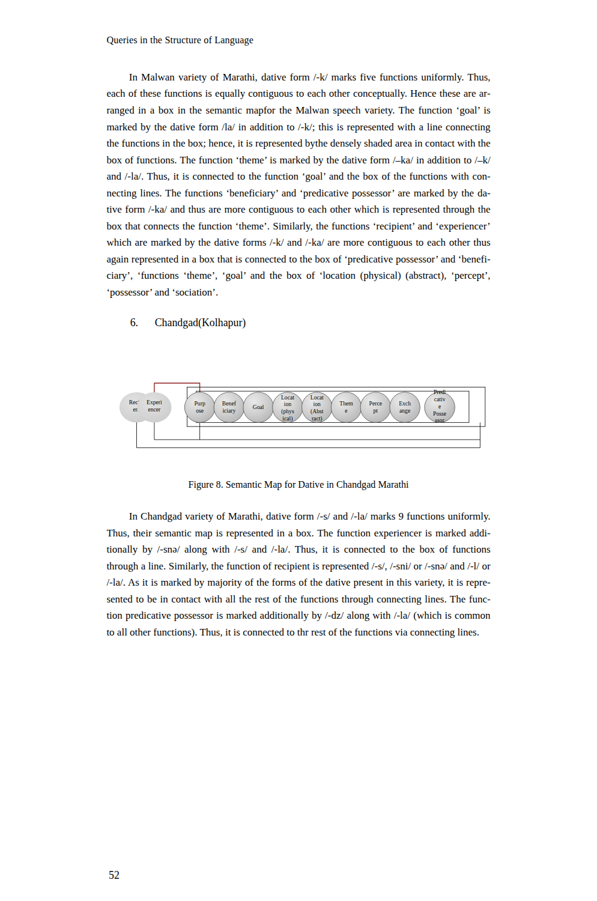Queries in the Structure of Language
In Malwan variety of Marathi, dative form /-k/ marks five functions uniformly. Thus, each of these functions is equally contiguous to each other conceptually. Hence these are arranged in a box in the semantic mapfor the Malwan speech variety. The function ‘goal’ is marked by the dative form /la/ in addition to /-k/; this is represented with a line connecting the functions in the box; hence, it is represented bythe densely shaded area in contact with the box of functions. The function ‘theme’ is marked by the dative form /–ka/ in addition to /–k/ and /-la/. Thus, it is connected to the function ‘goal’ and the box of the functions with connecting lines. The functions ‘beneficiary’ and ‘predicative possessor’ are marked by the dative form /-ka/ and thus are more contiguous to each other which is represented through the box that connects the function ‘theme’. Similarly, the functions ‘recipient’ and ‘experiencer’ which are marked by the dative forms /-k/ and /-ka/ are more contiguous to each other thus again represented in a box that is connected to the box of ‘predicative possessor’ and ‘beneficiary’, ‘functions ‘theme’, ‘goal’ and the box of ‘location (physical) (abstract), ‘percept’, ‘possessor’ and ‘sociation’.
6. Chandgad(Kolhapur)
Recipi ent Experi encer Purp ose Benef iciary Goal Locat ion (phys ical) Locat ion (Abst ract) Them e Perce pt Exch ange Predi cativ e Posse ssor
Figure 8. Semantic Map for Dative in Chandgad Marathi
In Chandgad variety of Marathi, dative form /-s/ and /-la/ marks 9 functions uniformly. Thus, their semantic map is represented in a box. The function experiencer is marked additionally by /-snə/ along with /-s/ and /-la/. Thus, it is connected to the box of functions through a line. Similarly, the function of recipient is represented /-s/, /-sni/ or /-snə/ and /-l/ or /-la/. As it is marked by majority of the forms of the dative present in this variety, it is represented to be in contact with all the rest of the functions through connecting lines. The function predicative possessor is marked additionally by /-dz/ along with /-la/ (which is common to all other functions). Thus, it is connected to thr rest of the functions via connecting lines.
52